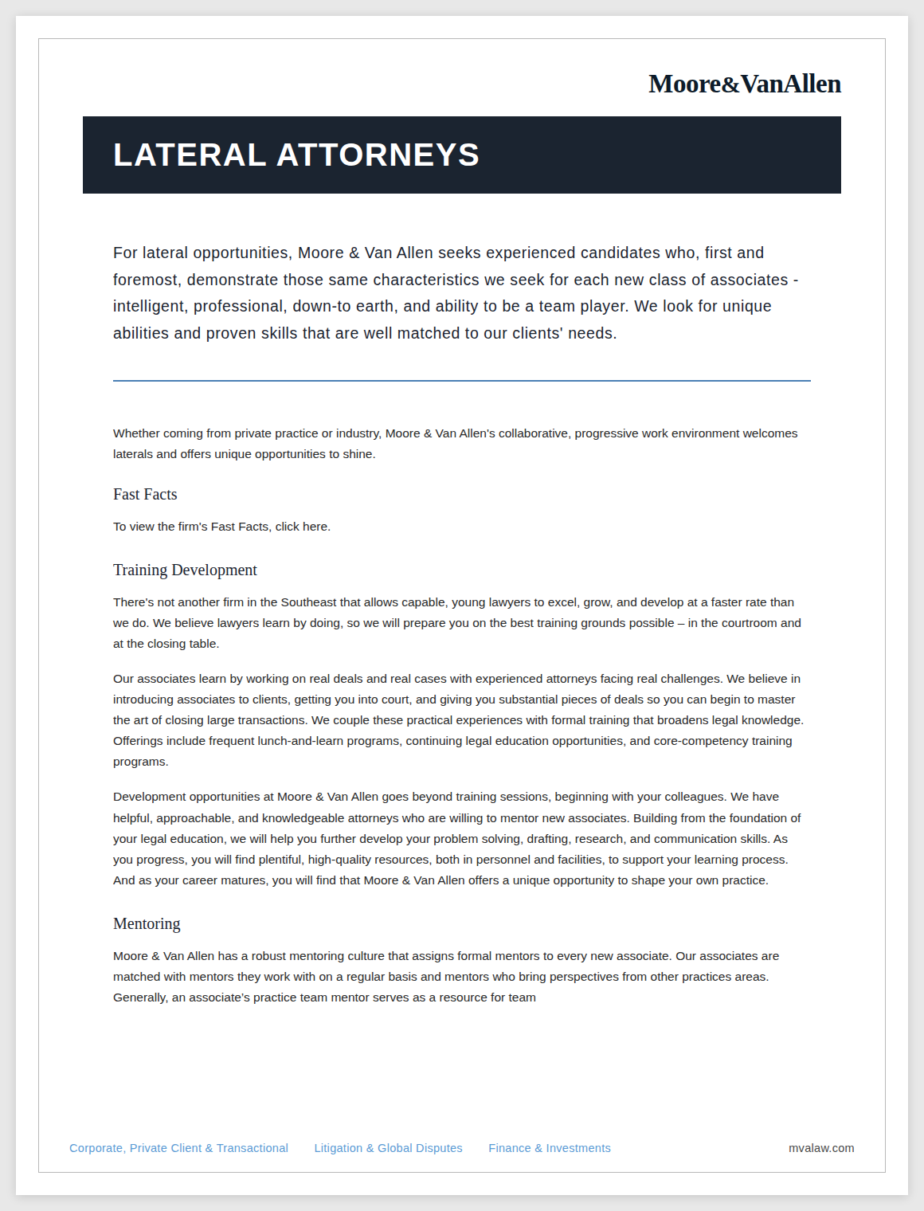Moore&VanAllen
Lateral Attorneys
For lateral opportunities, Moore & Van Allen seeks experienced candidates who, first and foremost, demonstrate those same characteristics we seek for each new class of associates - intelligent, professional, down-to earth, and ability to be a team player. We look for unique abilities and proven skills that are well matched to our clients' needs.
Whether coming from private practice or industry, Moore & Van Allen's collaborative, progressive work environment welcomes laterals and offers unique opportunities to shine.
Fast Facts
To view the firm's Fast Facts, click here.
Training Development
There's not another firm in the Southeast that allows capable, young lawyers to excel, grow, and develop at a faster rate than we do. We believe lawyers learn by doing, so we will prepare you on the best training grounds possible – in the courtroom and at the closing table.
Our associates learn by working on real deals and real cases with experienced attorneys facing real challenges. We believe in introducing associates to clients, getting you into court, and giving you substantial pieces of deals so you can begin to master the art of closing large transactions. We couple these practical experiences with formal training that broadens legal knowledge. Offerings include frequent lunch-and-learn programs, continuing legal education opportunities, and core-competency training programs.
Development opportunities at Moore & Van Allen goes beyond training sessions, beginning with your colleagues. We have helpful, approachable, and knowledgeable attorneys who are willing to mentor new associates. Building from the foundation of your legal education, we will help you further develop your problem solving, drafting, research, and communication skills. As you progress, you will find plentiful, high-quality resources, both in personnel and facilities, to support your learning process. And as your career matures, you will find that Moore & Van Allen offers a unique opportunity to shape your own practice.
Mentoring
Moore & Van Allen has a robust mentoring culture that assigns formal mentors to every new associate. Our associates are matched with mentors they work with on a regular basis and mentors who bring perspectives from other practices areas. Generally, an associate’s practice team mentor serves as a resource for team
Corporate, Private Client & Transactional Litigation & Global Disputes Finance & Investments
mvalaw.com